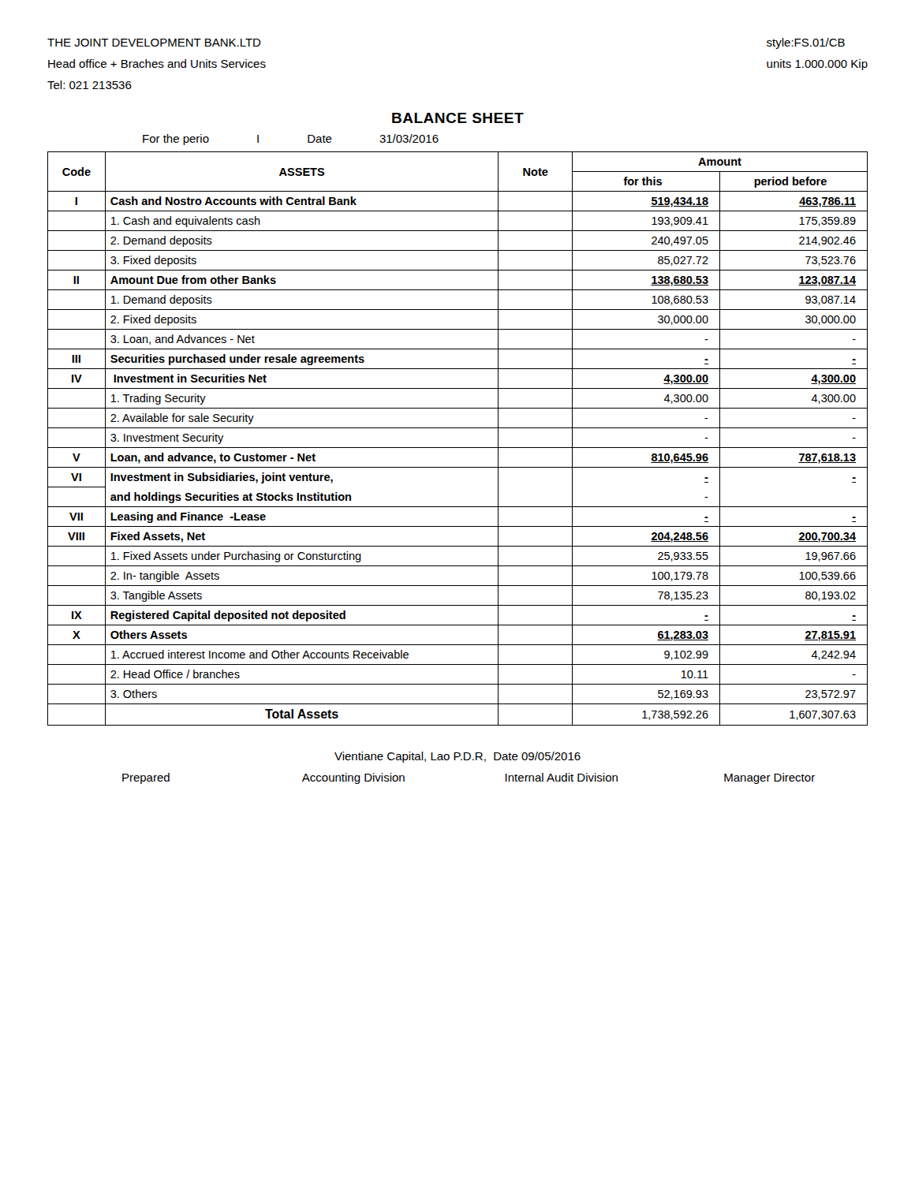THE JOINT DEVELOPMENT BANK.LTD
Head office + Braches and Units Services
Tel: 021 213536
style:FS.01/CB
units 1.000.000 Kip
BALANCE SHEET
For the perio I Date 31/03/2016
| Code | ASSETS | Note | Amount |
| --- | --- | --- | --- |
| for this | period before |
| I | Cash and Nostro Accounts with Central Bank | | 519,434.18 | 463,786.11 |
| | 1. Cash and equivalents cash | | 193,909.41 | 175,359.89 |
| | 2. Demand deposits | | 240,497.05 | 214,902.46 |
| | 3. Fixed deposits | | 85,027.72 | 73,523.76 |
| II | Amount Due from other Banks | | 138,680.53 | 123,087.14 |
| | 1. Demand deposits | | 108,680.53 | 93,087.14 |
| | 2. Fixed deposits | | 30,000.00 | 30,000.00 |
| | 3. Loan, and Advances - Net | | - | - |
| III | Securities purchased under resale agreements | | - | - |
| IV | Investment in Securities Net | | 4,300.00 | 4,300.00 |
| | 1. Trading Security | | 4,300.00 | 4,300.00 |
| | 2. Available for sale Security | | - | - |
| | 3. Investment Security | | - | - |
| V | Loan, and advance, to Customer - Net | | 810,645.96 | 787,618.13 |
| VI | Investment in Subsidiaries, joint venture, | | - | - |
| | and holdings Securities at Stocks Institution | | - | |
| VII | Leasing and Finance -Lease | | - | - |
| VIII | Fixed Assets, Net | | 204,248.56 | 200,700.34 |
| | 1. Fixed Assets under Purchasing or Consturcting | | 25,933.55 | 19,967.66 |
| | 2. In- tangible Assets | | 100,179.78 | 100,539.66 |
| | 3. Tangible Assets | | 78,135.23 | 80,193.02 |
| IX | Registered Capital deposited not deposited | | - | - |
| X | Others Assets | | 61,283.03 | 27,815.91 |
| | 1. Accrued interest Income and Other Accounts Receivable | | 9,102.99 | 4,242.94 |
| | 2. Head Office / branches | | 10.11 | - |
| | 3. Others | | 52,169.93 | 23,572.97 |
| | Total Assets | | 1,738,592.26 | 1,607,307.63 |
Vientiane Capital, Lao P.D.R, Date 09/05/2016
Prepared
Accounting Division
Internal Audit Division
Manager Director